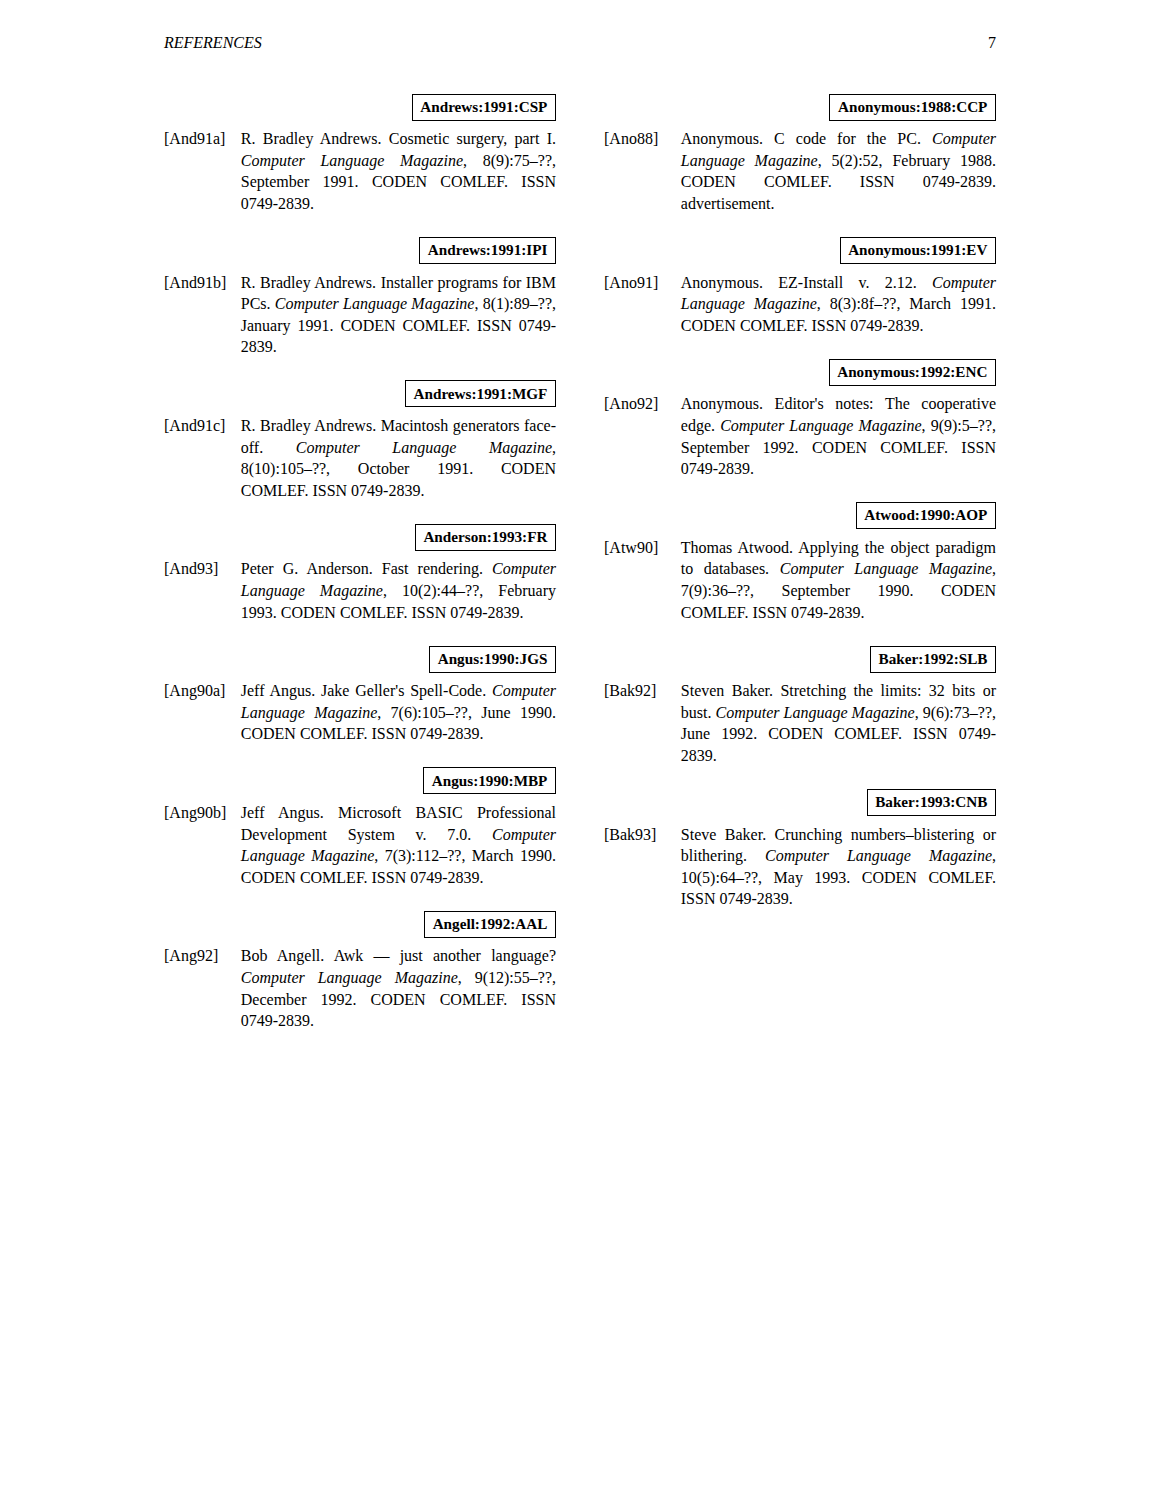REFERENCES 7
Andrews:1991:CSP
[And91a] R. Bradley Andrews. Cosmetic surgery, part I. Computer Language Magazine, 8(9):75–??, September 1991. CODEN COMLEF. ISSN 0749-2839.
Andrews:1991:IPI
[And91b] R. Bradley Andrews. Installer programs for IBM PCs. Computer Language Magazine, 8(1):89–??, January 1991. CODEN COMLEF. ISSN 0749-2839.
Andrews:1991:MGF
[And91c] R. Bradley Andrews. Macintosh generators face-off. Computer Language Magazine, 8(10):105–??, October 1991. CODEN COMLEF. ISSN 0749-2839.
Anderson:1993:FR
[And93] Peter G. Anderson. Fast rendering. Computer Language Magazine, 10(2):44–??, February 1993. CODEN COMLEF. ISSN 0749-2839.
Angus:1990:JGS
[Ang90a] Jeff Angus. Jake Geller's Spell-Code. Computer Language Magazine, 7(6):105–??, June 1990. CODEN COMLEF. ISSN 0749-2839.
Angus:1990:MBP
[Ang90b] Jeff Angus. Microsoft BASIC Professional Development System v. 7.0. Computer Language Magazine, 7(3):112–??, March 1990. CODEN COMLEF. ISSN 0749-2839.
Angell:1992:AAL
[Ang92] Bob Angell. Awk — just another language? Computer Language Magazine, 9(12):55–??, December 1992. CODEN COMLEF. ISSN 0749-2839.
Anonymous:1988:CCP
[Ano88] Anonymous. C code for the PC. Computer Language Magazine, 5(2):52, February 1988. CODEN COMLEF. ISSN 0749-2839. advertisement.
Anonymous:1991:EV
[Ano91] Anonymous. EZ-Install v. 2.12. Computer Language Magazine, 8(3):8f–??, March 1991. CODEN COMLEF. ISSN 0749-2839.
Anonymous:1992:ENC
[Ano92] Anonymous. Editor's notes: The cooperative edge. Computer Language Magazine, 9(9):5–??, September 1992. CODEN COMLEF. ISSN 0749-2839.
Atwood:1990:AOP
[Atw90] Thomas Atwood. Applying the object paradigm to databases. Computer Language Magazine, 7(9):36–??, September 1990. CODEN COMLEF. ISSN 0749-2839.
Baker:1992:SLB
[Bak92] Steven Baker. Stretching the limits: 32 bits or bust. Computer Language Magazine, 9(6):73–??, June 1992. CODEN COMLEF. ISSN 0749-2839.
Baker:1993:CNB
[Bak93] Steve Baker. Crunching numbers–blistering or blithering. Computer Language Magazine, 10(5):64–??, May 1993. CODEN COMLEF. ISSN 0749-2839.